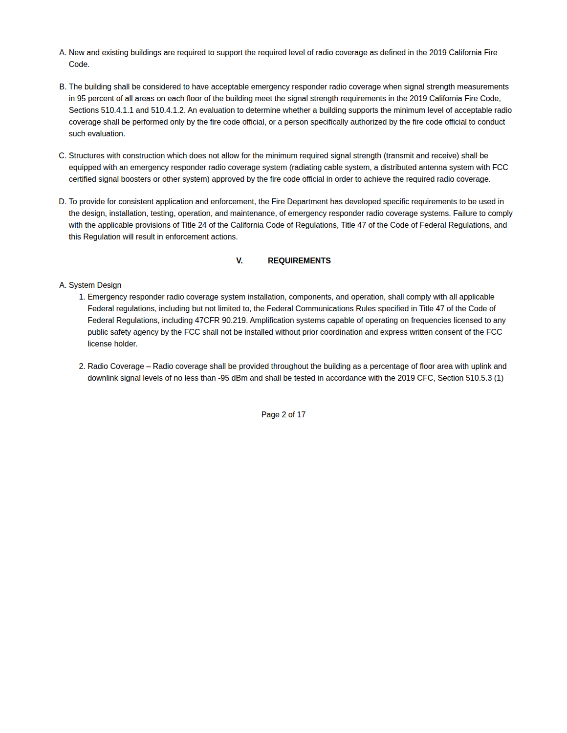New and existing buildings are required to support the required level of radio coverage as defined in the 2019 California Fire Code.
The building shall be considered to have acceptable emergency responder radio coverage when signal strength measurements in 95 percent of all areas on each floor of the building meet the signal strength requirements in the 2019 California Fire Code, Sections 510.4.1.1 and 510.4.1.2. An evaluation to determine whether a building supports the minimum level of acceptable radio coverage shall be performed only by the fire code official, or a person specifically authorized by the fire code official to conduct such evaluation.
Structures with construction which does not allow for the minimum required signal strength (transmit and receive) shall be equipped with an emergency responder radio coverage system (radiating cable system, a distributed antenna system with FCC certified signal boosters or other system) approved by the fire code official in order to achieve the required radio coverage.
To provide for consistent application and enforcement, the Fire Department has developed specific requirements to be used in the design, installation, testing, operation, and maintenance, of emergency responder radio coverage systems. Failure to comply with the applicable provisions of Title 24 of the California Code of Regulations, Title 47 of the Code of Federal Regulations, and this Regulation will result in enforcement actions.
V. REQUIREMENTS
System Design
Emergency responder radio coverage system installation, components, and operation, shall comply with all applicable Federal regulations, including but not limited to, the Federal Communications Rules specified in Title 47 of the Code of Federal Regulations, including 47CFR 90.219. Amplification systems capable of operating on frequencies licensed to any public safety agency by the FCC shall not be installed without prior coordination and express written consent of the FCC license holder.
Radio Coverage – Radio coverage shall be provided throughout the building as a percentage of floor area with uplink and downlink signal levels of no less than -95 dBm and shall be tested in accordance with the 2019 CFC, Section 510.5.3 (1)
Page 2 of 17